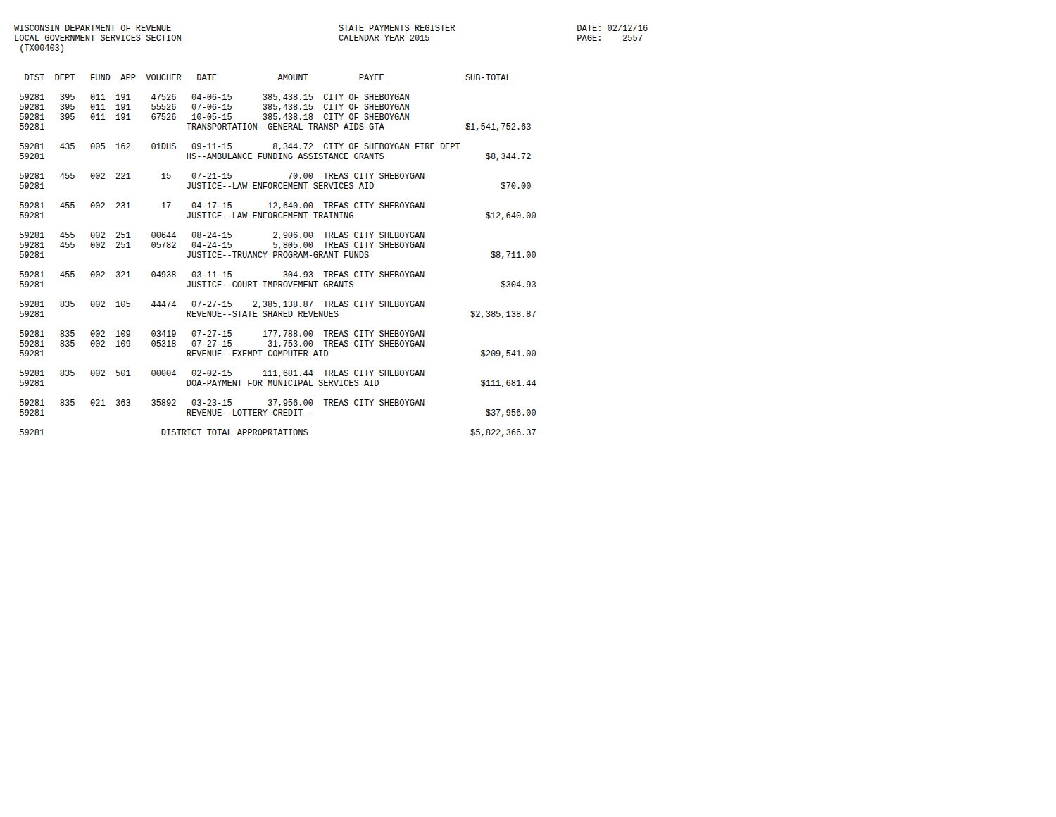WISCONSIN DEPARTMENT OF REVENUE STATE PAYMENTS REGISTER DATE: 02/12/16 LOCAL GOVERNMENT SERVICES SECTION CALENDAR YEAR 2015 PAGE: 2557 (TX00403) DIST DEPT FUND APP VOUCHER DATE AMOUNT PAYEE SUB-TOTAL 59281 395 011 191 47526 04-06-15 385,438.15 CITY OF SHEBOYGAN 59281 395 011 191 55526 07-06-15 385,438.15 CITY OF SHEBOYGAN 59281 395 011 191 67526 10-05-15 385,438.18 CITY OF SHEBOYGAN 59281 TRANSPORTATION--GENERAL TRANSP AIDS-GTA $1,541,752.63 59281 435 005 162 01DHS 09-11-15 8,344.72 CITY OF SHEBOYGAN FIRE DEPT 59281 HS--AMBULANCE FUNDING ASSISTANCE GRANTS $8,344.72 59281 455 002 221 15 07-21-15 70.00 TREAS CITY SHEBOYGAN 59281 JUSTICE--LAW ENFORCEMENT SERVICES AID $70.00 59281 455 002 231 17 04-17-15 12,640.00 TREAS CITY SHEBOYGAN 59281 JUSTICE--LAW ENFORCEMENT TRAINING $12,640.00 59281 455 002 251 00644 08-24-15 2,906.00 TREAS CITY SHEBOYGAN 59281 455 002 251 05782 04-24-15 5,805.00 TREAS CITY SHEBOYGAN 59281 JUSTICE--TRUANCY PROGRAM-GRANT FUNDS $8,711.00 59281 455 002 321 04938 03-11-15 304.93 TREAS CITY SHEBOYGAN 59281 JUSTICE--COURT IMPROVEMENT GRANTS $304.93 59281 835 002 105 44474 07-27-15 2,385,138.87 TREAS CITY SHEBOYGAN 59281 REVENUE--STATE SHARED REVENUES $2,385,138.87 59281 835 002 109 03419 07-27-15 177,788.00 TREAS CITY SHEBOYGAN 59281 835 002 109 05318 07-27-15 31,753.00 TREAS CITY SHEBOYGAN 59281 REVENUE--EXEMPT COMPUTER AID $209,541.00 59281 835 002 501 00004 02-02-15 111,681.44 TREAS CITY SHEBOYGAN 59281 DOA-PAYMENT FOR MUNICIPAL SERVICES AID $111,681.44 59281 835 021 363 35892 03-23-15 37,956.00 TREAS CITY SHEBOYGAN 59281 REVENUE--LOTTERY CREDIT - $37,956.00 59281 DISTRICT TOTAL APPROPRIATIONS $5,822,366.37